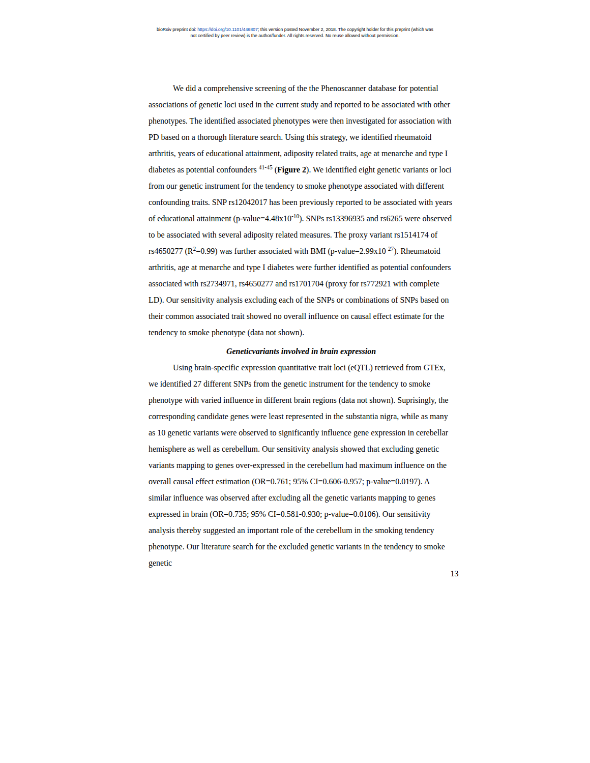bioRxiv preprint doi: https://doi.org/10.1101/446807; this version posted November 2, 2018. The copyright holder for this preprint (which was
not certified by peer review) is the author/funder. All rights reserved. No reuse allowed without permission.
We did a comprehensive screening of the the Phenoscanner database for potential associations of genetic loci used in the current study and reported to be associated with other phenotypes. The identified associated phenotypes were then investigated for association with PD based on a thorough literature search. Using this strategy, we identified rheumatoid arthritis, years of educational attainment, adiposity related traits, age at menarche and type I diabetes as potential confounders 41-45 (Figure 2). We identified eight genetic variants or loci from our genetic instrument for the tendency to smoke phenotype associated with different confounding traits. SNP rs12042017 has been previously reported to be associated with years of educational attainment (p-value=4.48x10-10). SNPs rs13396935 and rs6265 were observed to be associated with several adiposity related measures. The proxy variant rs1514174 of rs4650277 (R2=0.99) was further associated with BMI (p-value=2.99x10-27). Rheumatoid arthritis, age at menarche and type I diabetes were further identified as potential confounders associated with rs2734971, rs4650277 and rs1701704 (proxy for rs772921 with complete LD). Our sensitivity analysis excluding each of the SNPs or combinations of SNPs based on their common associated trait showed no overall influence on causal effect estimate for the tendency to smoke phenotype (data not shown).
Geneticvariants involved in brain expression
Using brain-specific expression quantitative trait loci (eQTL) retrieved from GTEx, we identified 27 different SNPs from the genetic instrument for the tendency to smoke phenotype with varied influence in different brain regions (data not shown). Suprisingly, the corresponding candidate genes were least represented in the substantia nigra, while as many as 10 genetic variants were observed to significantly influence gene expression in cerebellar hemisphere as well as cerebellum. Our sensitivity analysis showed that excluding genetic variants mapping to genes over-expressed in the cerebellum had maximum influence on the overall causal effect estimation (OR=0.761; 95% CI=0.606-0.957; p-value=0.0197). A similar influence was observed after excluding all the genetic variants mapping to genes expressed in brain (OR=0.735; 95% CI=0.581-0.930; p-value=0.0106). Our sensitivity analysis thereby suggested an important role of the cerebellum in the smoking tendency phenotype. Our literature search for the excluded genetic variants in the tendency to smoke genetic
13